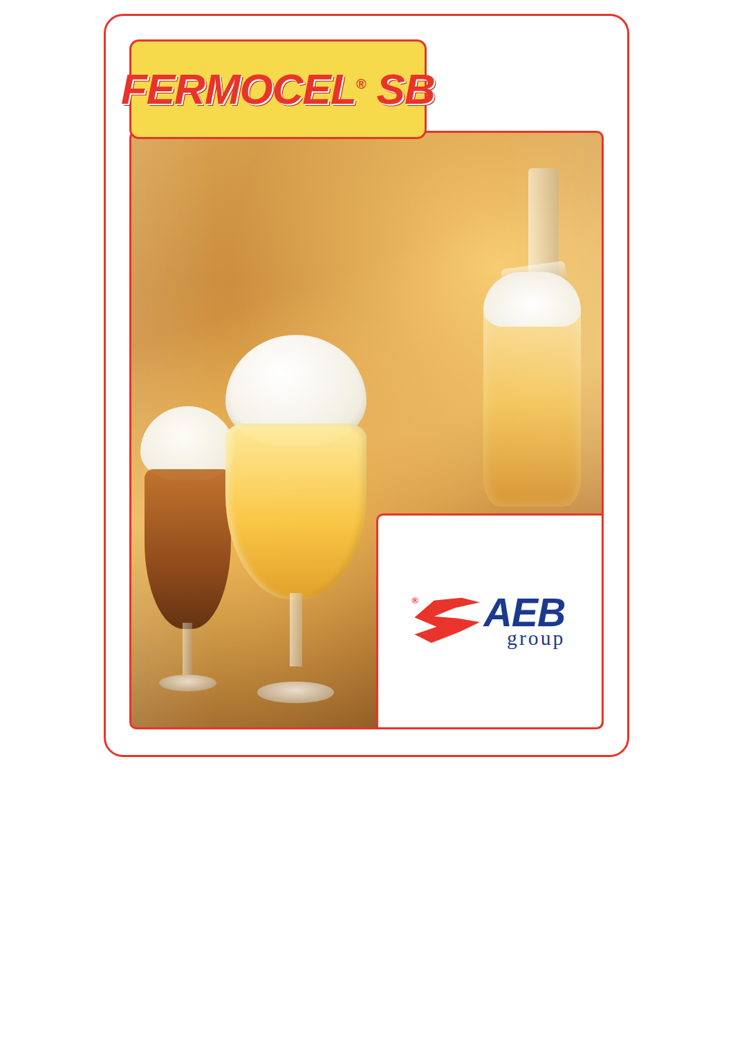FERMOCEL® SB
®
AEB group
FERMOCEL SB — AEB Group